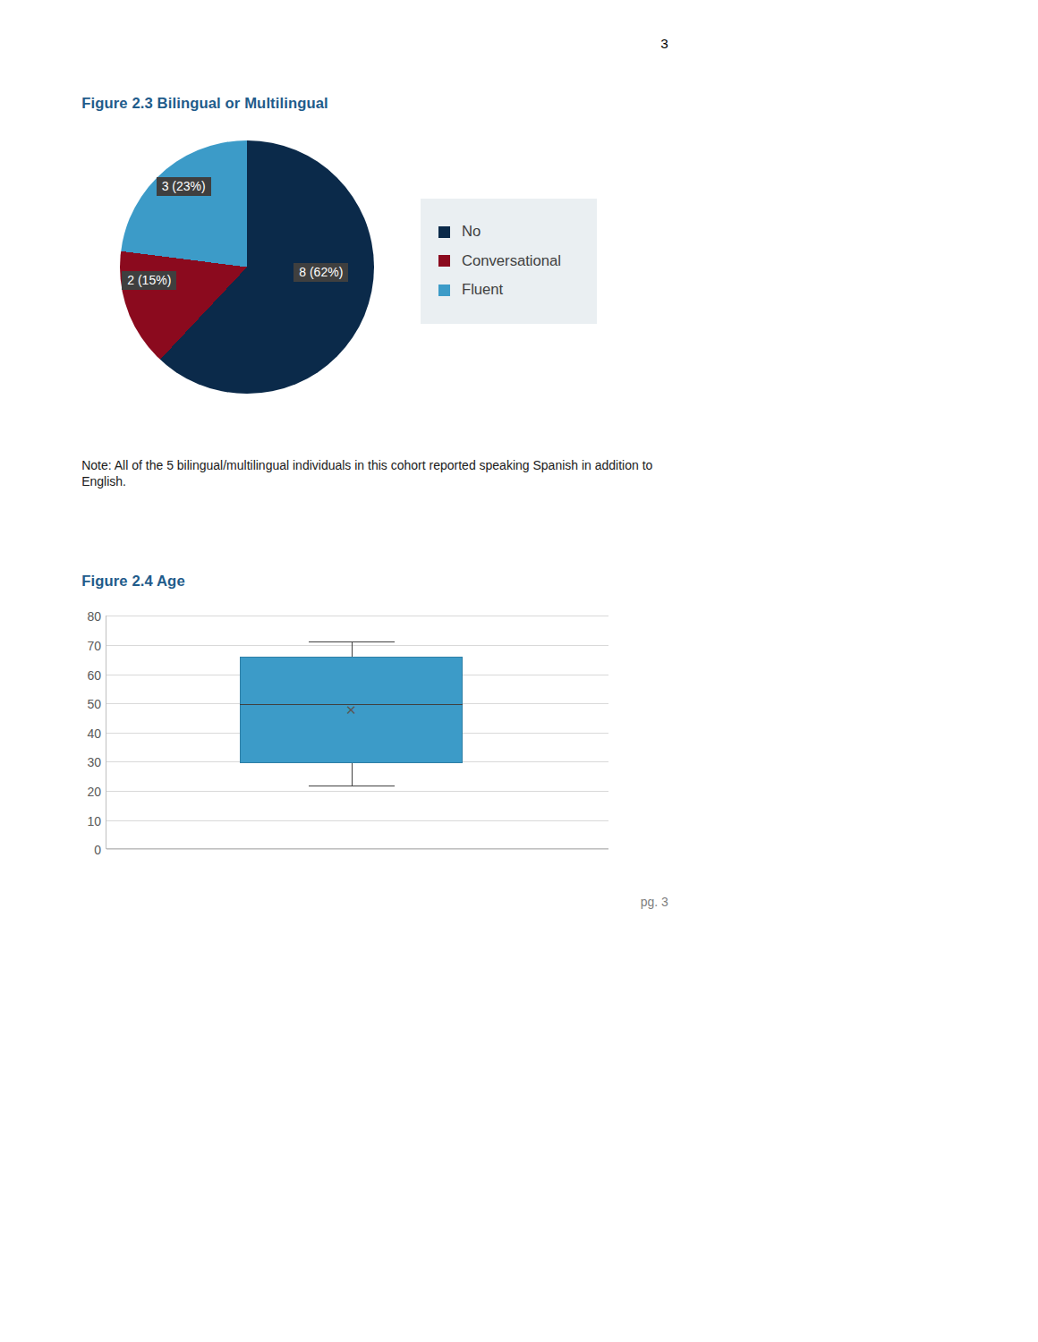3
Figure 2.3 Bilingual or Multilingual
8 (62%)
2 (15%)
3 (23%)
No
Conversational
Fluent
Note: All of the 5 bilingual/multilingual individuals in this cohort reported speaking Spanish in addition to English.
Figure 2.4 Age
80
70
60
50
40
30
20
10
0
✕
pg. 3